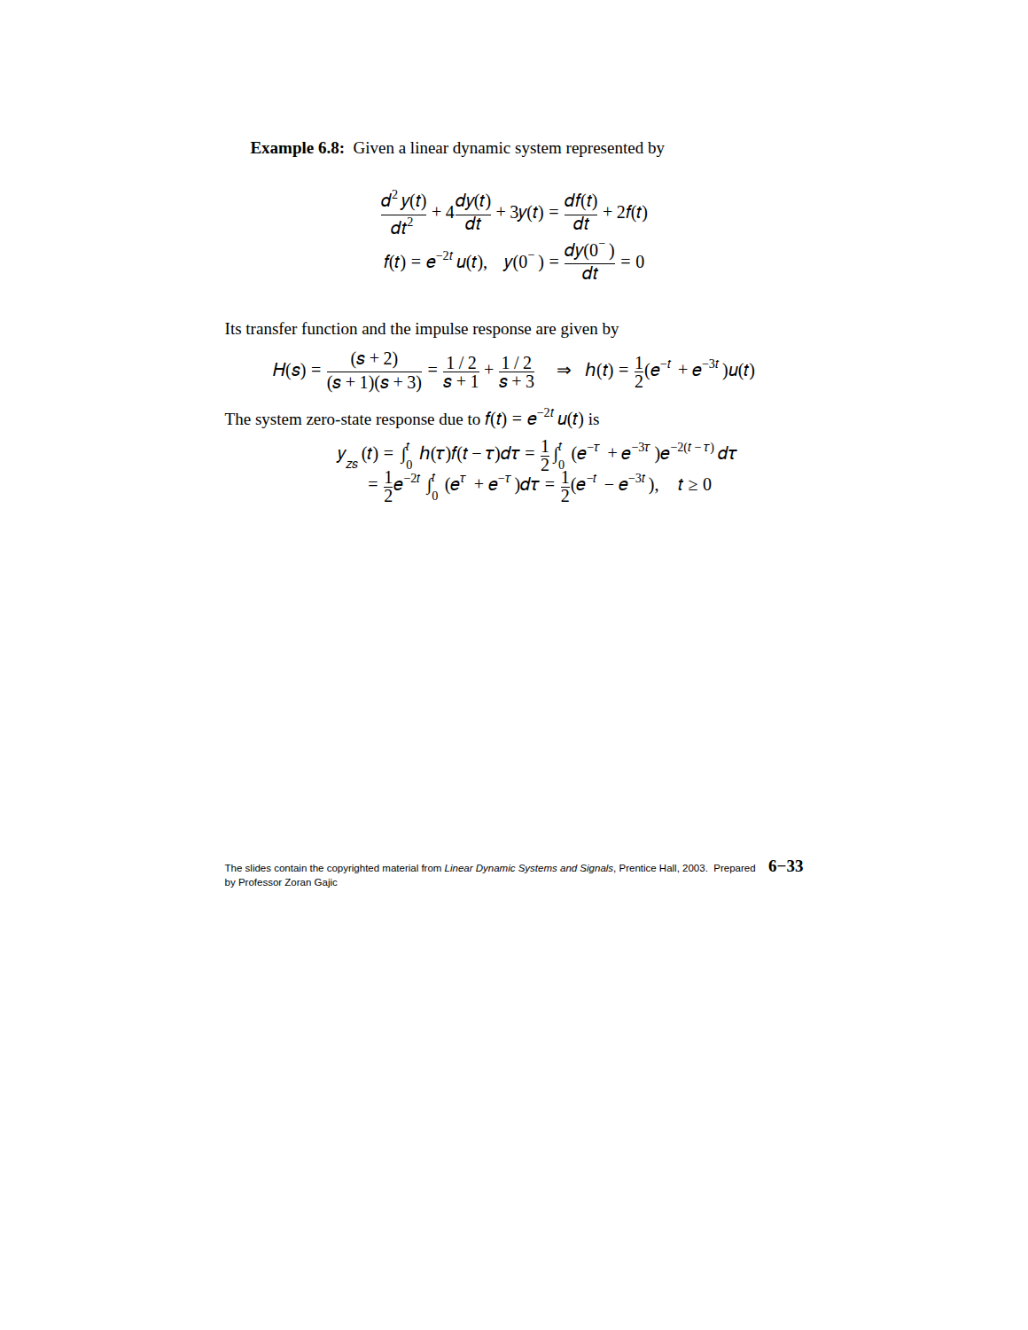Example 6.8: Given a linear dynamic system represented by
d2y(t) dt2 + 4 dy(t) dt + 3y(t) = df(t) dt + 2f(t)
f(t) = e−2t u(t) , y(0−) = dy(0−) dt = 0
Its transfer function and the impulse response are given by
H(s) = (s+2) (s+1)(s+3) = 1/2 s+1 + 1/2 s+3 ⇒ h(t) = 12 ( e−t + e−3t ) u(t)
The system zero-state response due to f(t) = e−2t u(t) is
yzs (t) = ∫ 0 t h(τ) f(t−τ) dτ = 12 ∫ 0 t ( e−τ + e−3τ ) e−2(t−τ) dτ
= 12 e−2t ∫ 0 t ( eτ + e−τ ) dτ = 12 ( e−t − e−3t ) , t ≥ 0
The slides contain the copyrighted material from Linear Dynamic Systems and Signals, Prentice Hall, 2003. Prepared by Professor Zoran Gajic 6−33